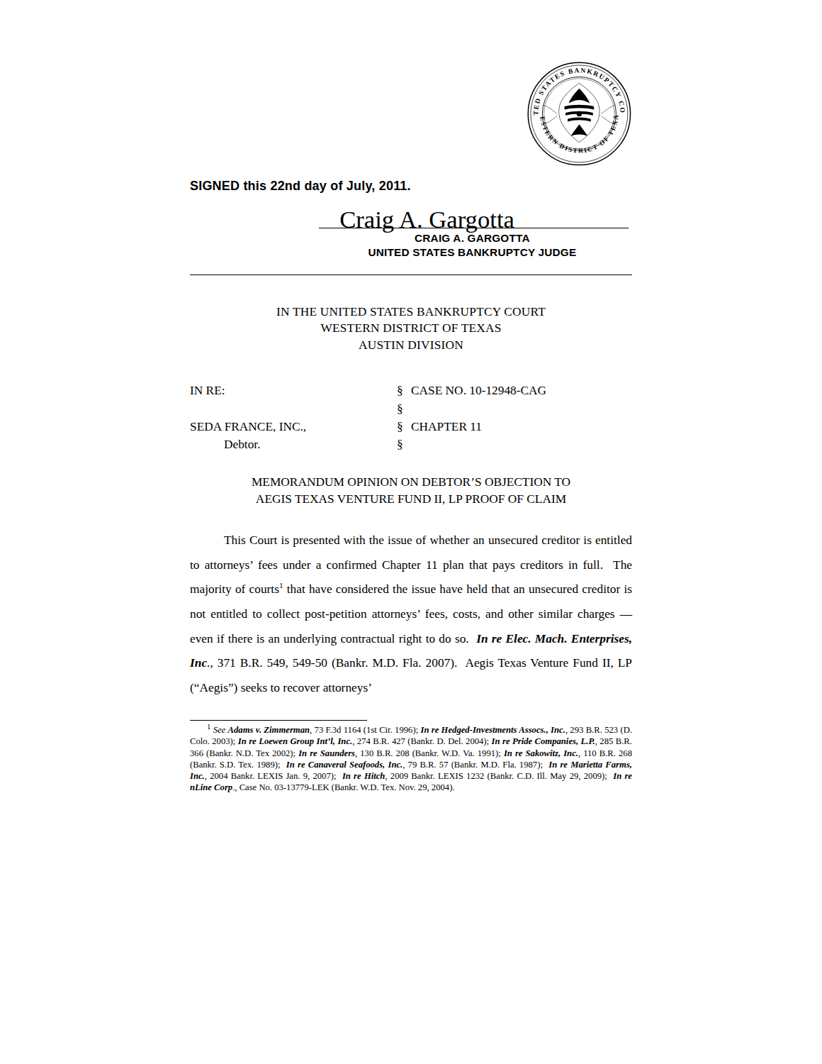United States Bankruptcy Court Western District of Texas Seal UNITED STATES BANKRUPTCY COURT WESTERN DISTRICT OF TEXAS
SIGNED this 22nd day of July, 2011.
Craig A. Gargotta
CRAIG A. GARGOTTA
UNITED STATES BANKRUPTCY JUDGE
IN THE UNITED STATES BANKRUPTCY COURT
WESTERN DISTRICT OF TEXAS
AUSTIN DIVISION
| IN RE: | § | CASE NO. 10-12948-CAG |
| | § | |
| SEDA FRANCE, INC., | § | CHAPTER 11 |
| Debtor. | § | |
MEMORANDUM OPINION ON DEBTOR’S OBJECTION TO
AEGIS TEXAS VENTURE FUND II, LP PROOF OF CLAIM
This Court is presented with the issue of whether an unsecured creditor is entitled to attorneys’ fees under a confirmed Chapter 11 plan that pays creditors in full. The majority of courts1 that have considered the issue have held that an unsecured creditor is not entitled to collect post-petition attorneys’ fees, costs, and other similar charges — even if there is an underlying contractual right to do so. In re Elec. Mach. Enterprises, Inc., 371 B.R. 549, 549-50 (Bankr. M.D. Fla. 2007). Aegis Texas Venture Fund II, LP (“Aegis”) seeks to recover attorneys’
1 See Adams v. Zimmerman, 73 F.3d 1164 (1st Cir. 1996); In re Hedged-Investments Assocs., Inc., 293 B.R. 523 (D. Colo. 2003); In re Loewen Group Int’l, Inc., 274 B.R. 427 (Bankr. D. Del. 2004); In re Pride Companies, L.P., 285 B.R. 366 (Bankr. N.D. Tex 2002); In re Saunders, 130 B.R. 208 (Bankr. W.D. Va. 1991); In re Sakowitz, Inc., 110 B.R. 268 (Bankr. S.D. Tex. 1989); In re Canaveral Seafoods, Inc., 79 B.R. 57 (Bankr. M.D. Fla. 1987); In re Marietta Farms, Inc., 2004 Bankr. LEXIS Jan. 9, 2007); In re Hitch, 2009 Bankr. LEXIS 1232 (Bankr. C.D. Ill. May 29, 2009); In re nLine Corp., Case No. 03-13779-LEK (Bankr. W.D. Tex. Nov. 29, 2004).